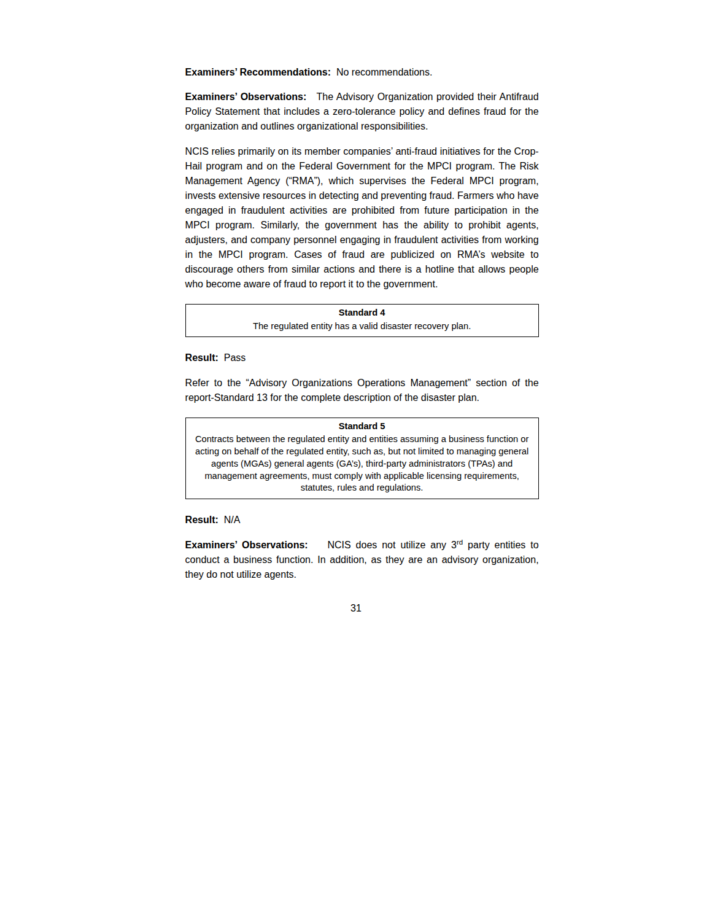Examiners’ Recommendations: No recommendations.
Examiners’ Observations: The Advisory Organization provided their Antifraud Policy Statement that includes a zero-tolerance policy and defines fraud for the organization and outlines organizational responsibilities.
NCIS relies primarily on its member companies’ anti-fraud initiatives for the Crop-Hail program and on the Federal Government for the MPCI program. The Risk Management Agency (“RMA”), which supervises the Federal MPCI program, invests extensive resources in detecting and preventing fraud. Farmers who have engaged in fraudulent activities are prohibited from future participation in the MPCI program. Similarly, the government has the ability to prohibit agents, adjusters, and company personnel engaging in fraudulent activities from working in the MPCI program. Cases of fraud are publicized on RMA’s website to discourage others from similar actions and there is a hotline that allows people who become aware of fraud to report it to the government.
Standard 4 The regulated entity has a valid disaster recovery plan.
Result: Pass
Refer to the “Advisory Organizations Operations Management” section of the report-Standard 13 for the complete description of the disaster plan.
Standard 5 Contracts between the regulated entity and entities assuming a business function or acting on behalf of the regulated entity, such as, but not limited to managing general agents (MGAs) general agents (GA’s), third-party administrators (TPAs) and management agreements, must comply with applicable licensing requirements, statutes, rules and regulations.
Result: N/A
Examiners’ Observations: NCIS does not utilize any 3rd party entities to conduct a business function. In addition, as they are an advisory organization, they do not utilize agents.
31